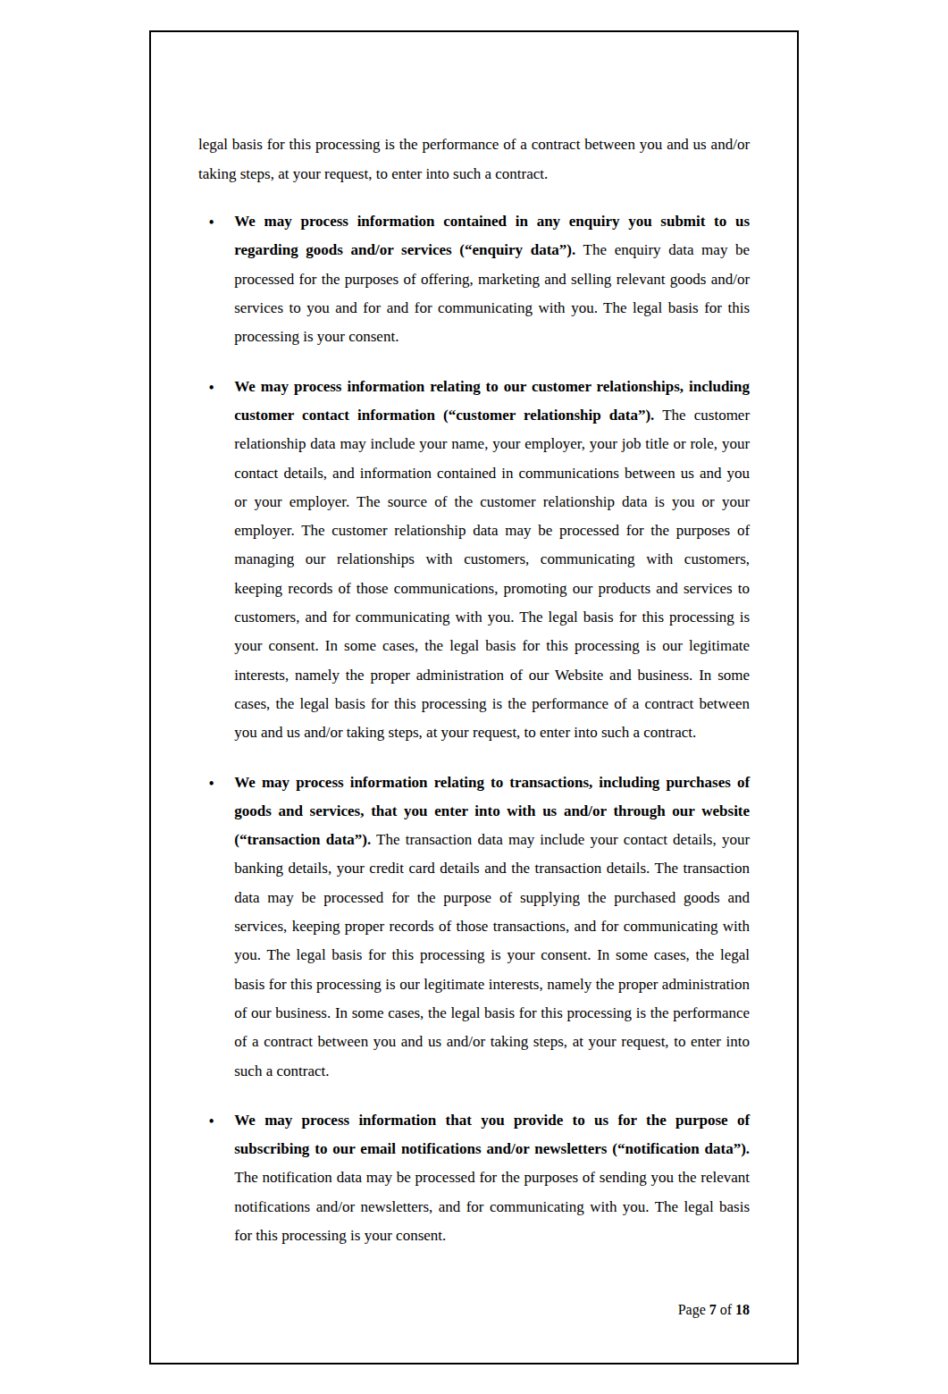UNO MINDA
legal basis for this processing is the performance of a contract between you and us and/or taking steps, at your request, to enter into such a contract.
We may process information contained in any enquiry you submit to us regarding goods and/or services (“enquiry data”). The enquiry data may be processed for the purposes of offering, marketing and selling relevant goods and/or services to you and for and for communicating with you. The legal basis for this processing is your consent.
We may process information relating to our customer relationships, including customer contact information (“customer relationship data”). The customer relationship data may include your name, your employer, your job title or role, your contact details, and information contained in communications between us and you or your employer. The source of the customer relationship data is you or your employer. The customer relationship data may be processed for the purposes of managing our relationships with customers, communicating with customers, keeping records of those communications, promoting our products and services to customers, and for communicating with you. The legal basis for this processing is your consent. In some cases, the legal basis for this processing is our legitimate interests, namely the proper administration of our Website and business. In some cases, the legal basis for this processing is the performance of a contract between you and us and/or taking steps, at your request, to enter into such a contract.
We may process information relating to transactions, including purchases of goods and services, that you enter into with us and/or through our website (“transaction data”). The transaction data may include your contact details, your banking details, your credit card details and the transaction details. The transaction data may be processed for the purpose of supplying the purchased goods and services, keeping proper records of those transactions, and for communicating with you. The legal basis for this processing is your consent. In some cases, the legal basis for this processing is our legitimate interests, namely the proper administration of our business. In some cases, the legal basis for this processing is the performance of a contract between you and us and/or taking steps, at your request, to enter into such a contract.
We may process information that you provide to us for the purpose of subscribing to our email notifications and/or newsletters (“notification data”). The notification data may be processed for the purposes of sending you the relevant notifications and/or newsletters, and for communicating with you. The legal basis for this processing is your consent.
Page 7 of 18